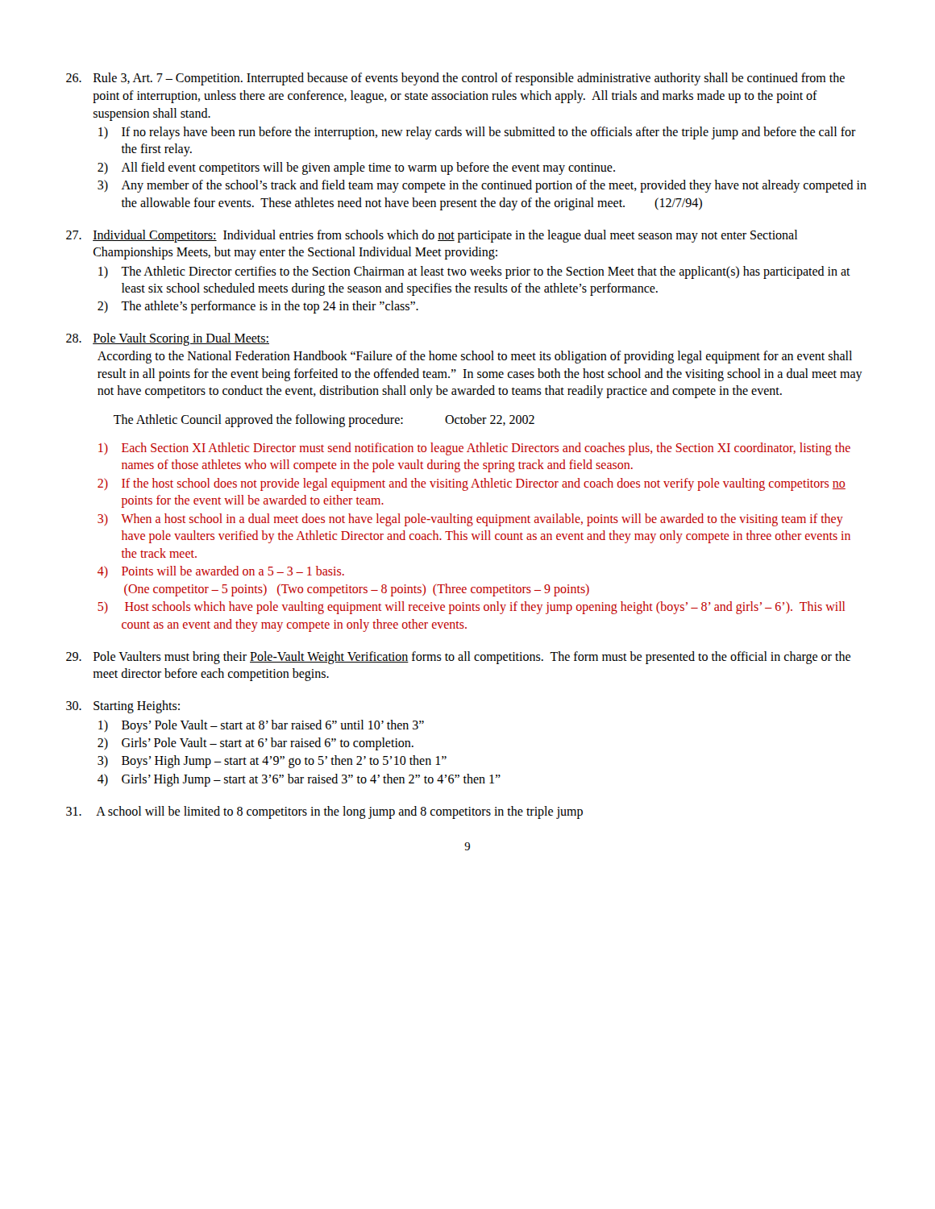26. Rule 3, Art. 7 – Competition. Interrupted because of events beyond the control of responsible administrative authority shall be continued from the point of interruption, unless there are conference, league, or state association rules which apply. All trials and marks made up to the point of suspension shall stand.
1) If no relays have been run before the interruption, new relay cards will be submitted to the officials after the triple jump and before the call for the first relay.
2) All field event competitors will be given ample time to warm up before the event may continue.
3) Any member of the school’s track and field team may compete in the continued portion of the meet, provided they have not already competed in the allowable four events. These athletes need not have been present the day of the original meet. (12/7/94)
27. Individual Competitors: Individual entries from schools which do not participate in the league dual meet season may not enter Sectional Championships Meets, but may enter the Sectional Individual Meet providing:
1) The Athletic Director certifies to the Section Chairman at least two weeks prior to the Section Meet that the applicant(s) has participated in at least six school scheduled meets during the season and specifies the results of the athlete’s performance.
2) The athlete’s performance is in the top 24 in their ”class”.
28. Pole Vault Scoring in Dual Meets:
According to the National Federation Handbook “Failure of the home school to meet its obligation of providing legal equipment for an event shall result in all points for the event being forfeited to the offended team.” In some cases both the host school and the visiting school in a dual meet may not have competitors to conduct the event, distribution shall only be awarded to teams that readily practice and compete in the event.
The Athletic Council approved the following procedure: October 22, 2002
1) Each Section XI Athletic Director must send notification to league Athletic Directors and coaches plus, the Section XI coordinator, listing the names of those athletes who will compete in the pole vault during the spring track and field season.
2) If the host school does not provide legal equipment and the visiting Athletic Director and coach does not verify pole vaulting competitors no points for the event will be awarded to either team.
3) When a host school in a dual meet does not have legal pole-vaulting equipment available, points will be awarded to the visiting team if they have pole vaulters verified by the Athletic Director and coach. This will count as an event and they may only compete in three other events in the track meet.
4) Points will be awarded on a 5 – 3 – 1 basis. (One competitor – 5 points) (Two competitors – 8 points) (Three competitors – 9 points)
5) Host schools which have pole vaulting equipment will receive points only if they jump opening height (boys’ – 8’ and girls’ – 6’). This will count as an event and they may compete in only three other events.
29. Pole Vaulters must bring their Pole-Vault Weight Verification forms to all competitions. The form must be presented to the official in charge or the meet director before each competition begins.
30. Starting Heights:
1) Boys’ Pole Vault – start at 8’ bar raised 6” until 10’ then 3”
2) Girls’ Pole Vault – start at 6’ bar raised 6” to completion.
3) Boys’ High Jump – start at 4’9” go to 5’ then 2’ to 5’10 then 1”
4) Girls’ High Jump – start at 3’6” bar raised 3” to 4’ then 2” to 4’6” then 1”
31. A school will be limited to 8 competitors in the long jump and 8 competitors in the triple jump
9